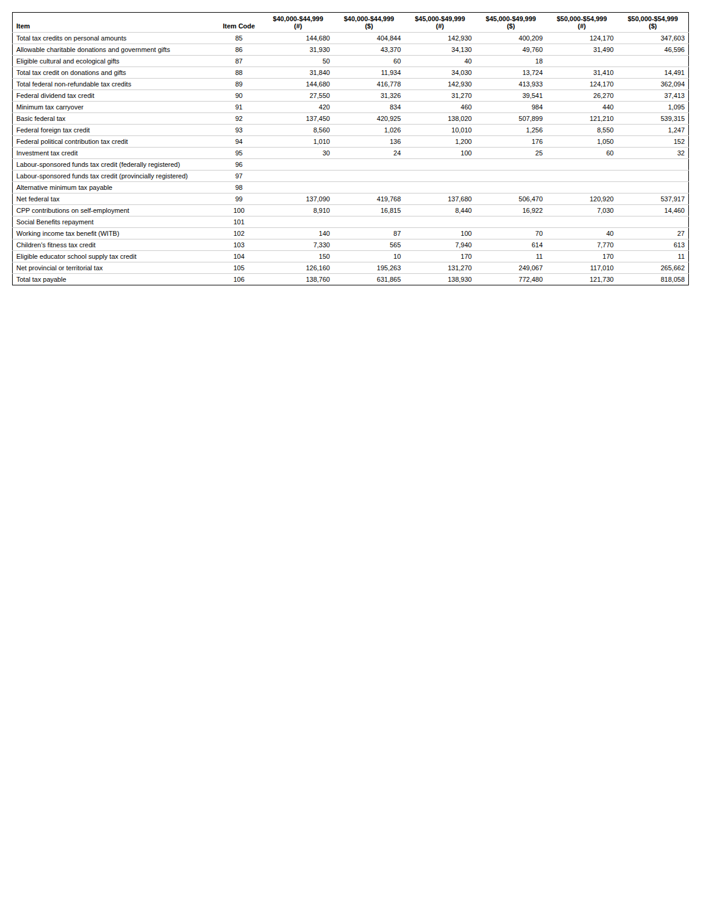| Item | Item Code | $40,000-$44,999 (#) | $40,000-$44,999 ($) | $45,000-$49,999 (#) | $45,000-$49,999 ($) | $50,000-$54,999 (#) | $50,000-$54,999 ($) |
| --- | --- | --- | --- | --- | --- | --- | --- |
| Total tax credits on personal amounts | 85 | 144,680 | 404,844 | 142,930 | 400,209 | 124,170 | 347,603 |
| Allowable charitable donations and government gifts | 86 | 31,930 | 43,370 | 34,130 | 49,760 | 31,490 | 46,596 |
| Eligible cultural and ecological gifts | 87 | 50 | 60 | 40 | 18 | | |
| Total tax credit on donations and gifts | 88 | 31,840 | 11,934 | 34,030 | 13,724 | 31,410 | 14,491 |
| Total federal non-refundable tax credits | 89 | 144,680 | 416,778 | 142,930 | 413,933 | 124,170 | 362,094 |
| Federal dividend tax credit | 90 | 27,550 | 31,326 | 31,270 | 39,541 | 26,270 | 37,413 |
| Minimum tax carryover | 91 | 420 | 834 | 460 | 984 | 440 | 1,095 |
| Basic federal tax | 92 | 137,450 | 420,925 | 138,020 | 507,899 | 121,210 | 539,315 |
| Federal foreign tax credit | 93 | 8,560 | 1,026 | 10,010 | 1,256 | 8,550 | 1,247 |
| Federal political contribution tax credit | 94 | 1,010 | 136 | 1,200 | 176 | 1,050 | 152 |
| Investment tax credit | 95 | 30 | 24 | 100 | 25 | 60 | 32 |
| Labour-sponsored funds tax credit (federally registered) | 96 | | | | | | |
| Labour-sponsored funds tax credit (provincially registered) | 97 | | | | | | |
| Alternative minimum tax payable | 98 | | | | | | |
| Net federal tax | 99 | 137,090 | 419,768 | 137,680 | 506,470 | 120,920 | 537,917 |
| CPP contributions on self-employment | 100 | 8,910 | 16,815 | 8,440 | 16,922 | 7,030 | 14,460 |
| Social Benefits repayment | 101 | | | | | | |
| Working income tax benefit (WITB) | 102 | 140 | 87 | 100 | 70 | 40 | 27 |
| Children's fitness tax credit | 103 | 7,330 | 565 | 7,940 | 614 | 7,770 | 613 |
| Eligible educator school supply tax credit | 104 | 150 | 10 | 170 | 11 | 170 | 11 |
| Net provincial or territorial tax | 105 | 126,160 | 195,263 | 131,270 | 249,067 | 117,010 | 265,662 |
| Total tax payable | 106 | 138,760 | 631,865 | 138,930 | 772,480 | 121,730 | 818,058 |